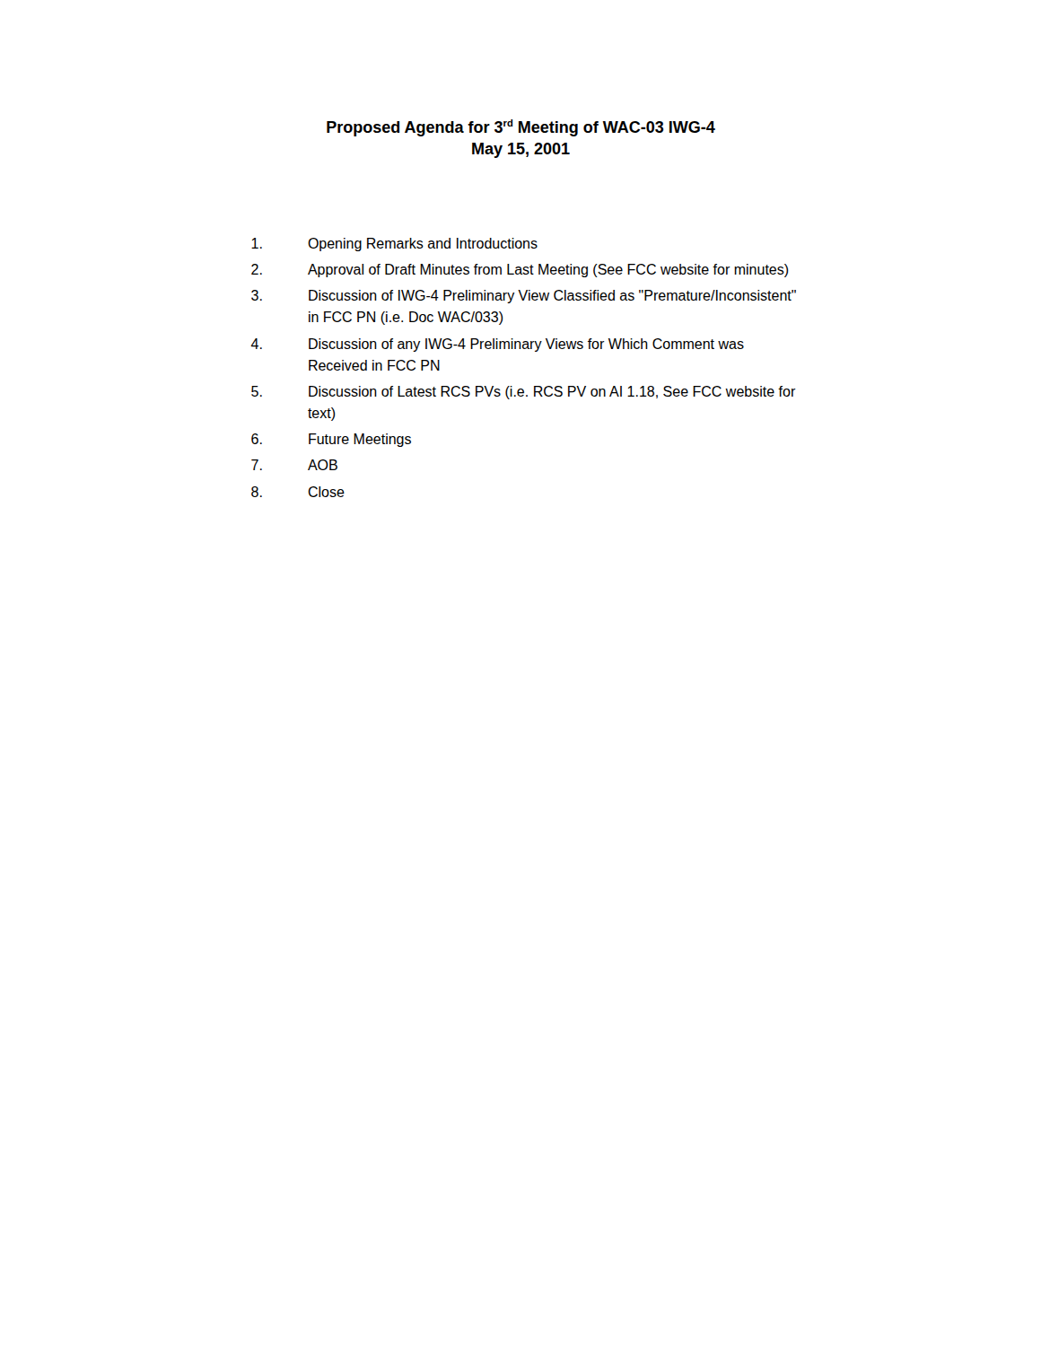Proposed Agenda for 3rd Meeting of WAC-03 IWG-4May 15, 2001
Opening Remarks and Introductions
Approval of Draft Minutes from Last Meeting (See FCC website for minutes)
Discussion of IWG-4 Preliminary View Classified as "Premature/Inconsistent" in FCC PN (i.e. Doc WAC/033)
Discussion of any IWG-4 Preliminary Views for Which Comment was Received in FCC PN
Discussion of Latest RCS PVs (i.e. RCS PV on AI 1.18, See FCC website for text)
Future Meetings
AOB
Close